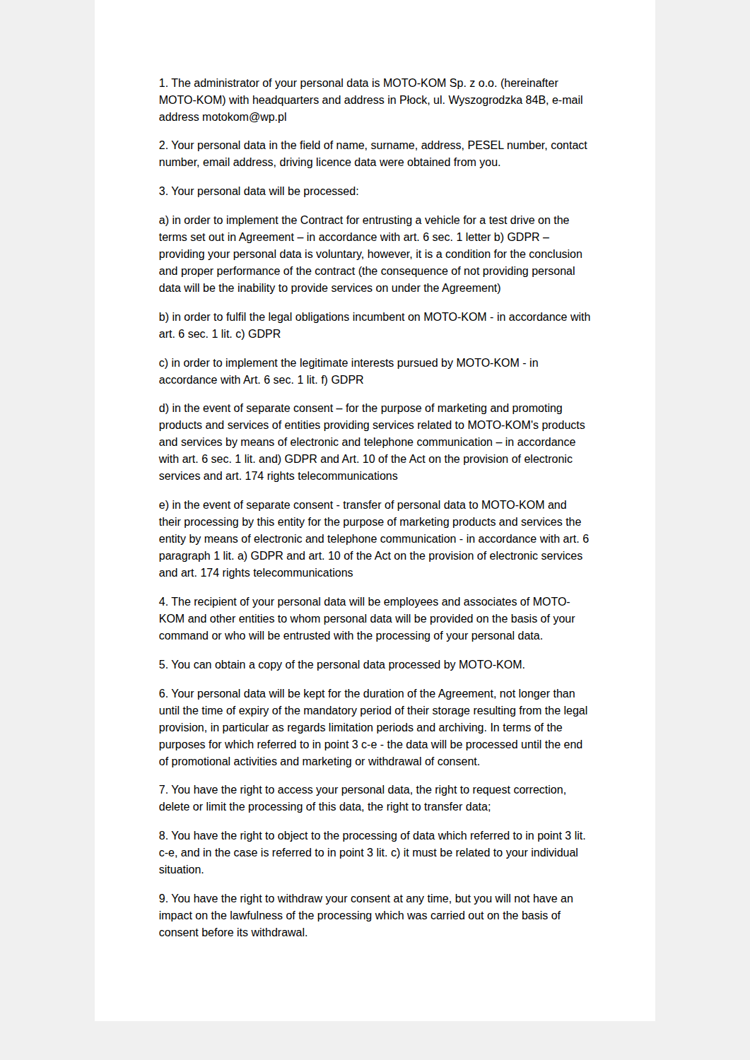1. The administrator of your personal data is MOTO-KOM Sp. z o.o. (hereinafter MOTO-KOM) with headquarters and address in Płock, ul. Wyszogrodzka 84B, e-mail address motokom@wp.pl
2. Your personal data in the field of name, surname, address, PESEL number, contact number, email address, driving licence data were obtained from you.
3. Your personal data will be processed:
a) in order to implement the Contract for entrusting a vehicle for a test drive on the terms set out in Agreement – in accordance with art. 6 sec. 1 letter b) GDPR – providing your personal data is voluntary, however, it is a condition for the conclusion and proper performance of the contract (the consequence of not providing personal data will be the inability to provide services on under the Agreement)
b) in order to fulfil the legal obligations incumbent on MOTO-KOM - in accordance with art. 6 sec. 1 lit. c) GDPR
c) in order to implement the legitimate interests pursued by MOTO-KOM - in accordance with Art. 6 sec. 1 lit. f) GDPR
d) in the event of separate consent – for the purpose of marketing and promoting products and services of entities providing services related to MOTO-KOM's products and services by means of electronic and telephone communication – in accordance with art. 6 sec. 1 lit. and) GDPR and Art. 10 of the Act on the provision of electronic services and art. 174 rights telecommunications
e) in the event of separate consent - transfer of personal data to MOTO-KOM and their processing by this entity for the purpose of marketing products and services the entity by means of electronic and telephone communication - in accordance with art. 6 paragraph 1 lit. a) GDPR and art. 10 of the Act on the provision of electronic services and art. 174 rights telecommunications
4. The recipient of your personal data will be employees and associates of MOTO-KOM and other entities to whom personal data will be provided on the basis of your command or who will be entrusted with the processing of your personal data.
5. You can obtain a copy of the personal data processed by MOTO-KOM.
6. Your personal data will be kept for the duration of the Agreement, not longer than until the time of expiry of the mandatory period of their storage resulting from the legal provision, in particular as regards limitation periods and archiving. In terms of the purposes for which referred to in point 3 c-e - the data will be processed until the end of promotional activities and marketing or withdrawal of consent.
7. You have the right to access your personal data, the right to request correction, delete or limit the processing of this data, the right to transfer data;
8. You have the right to object to the processing of data which referred to in point 3 lit. c-e, and in the case is referred to in point 3 lit. c) it must be related to your individual situation.
9. You have the right to withdraw your consent at any time, but you will not have an impact on the lawfulness of the processing which was carried out on the basis of consent before its withdrawal.